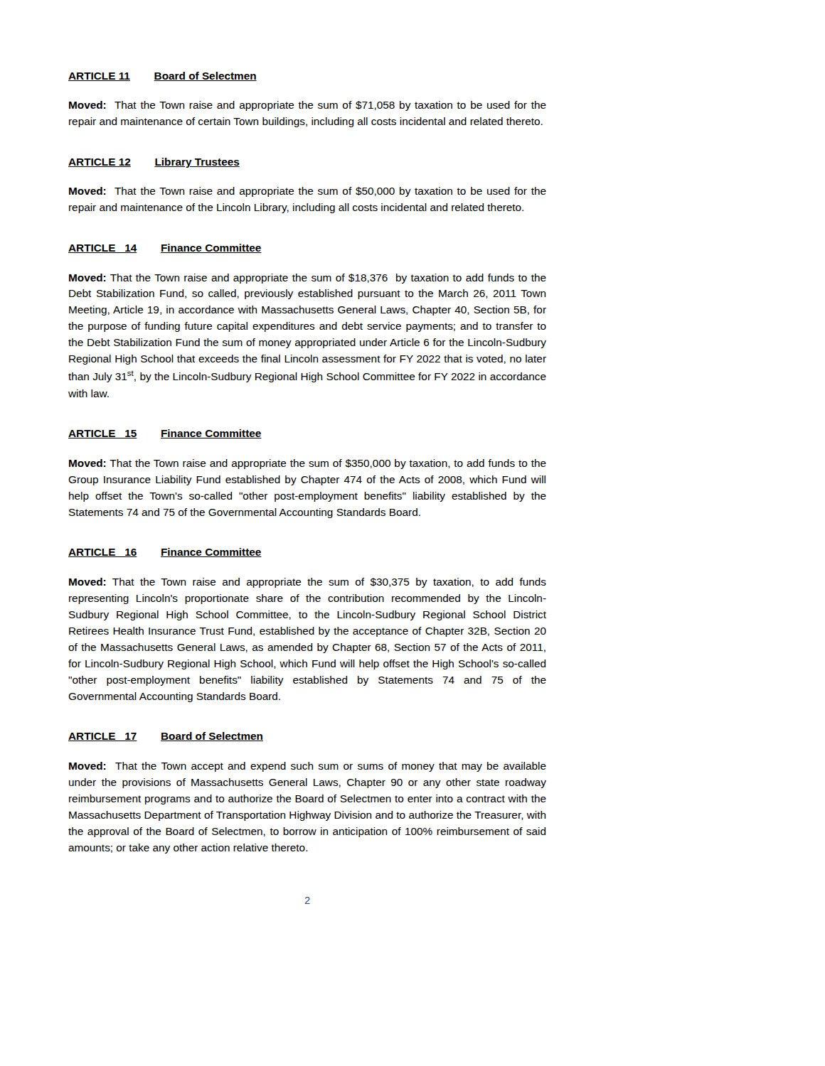ARTICLE 11 Board of Selectmen
Moved: That the Town raise and appropriate the sum of $71,058 by taxation to be used for the repair and maintenance of certain Town buildings, including all costs incidental and related thereto.
ARTICLE 12 Library Trustees
Moved: That the Town raise and appropriate the sum of $50,000 by taxation to be used for the repair and maintenance of the Lincoln Library, including all costs incidental and related thereto.
ARTICLE 14 Finance Committee
Moved: That the Town raise and appropriate the sum of $18,376 by taxation to add funds to the Debt Stabilization Fund, so called, previously established pursuant to the March 26, 2011 Town Meeting, Article 19, in accordance with Massachusetts General Laws, Chapter 40, Section 5B, for the purpose of funding future capital expenditures and debt service payments; and to transfer to the Debt Stabilization Fund the sum of money appropriated under Article 6 for the Lincoln-Sudbury Regional High School that exceeds the final Lincoln assessment for FY 2022 that is voted, no later than July 31st, by the Lincoln-Sudbury Regional High School Committee for FY 2022 in accordance with law.
ARTICLE 15 Finance Committee
Moved: That the Town raise and appropriate the sum of $350,000 by taxation, to add funds to the Group Insurance Liability Fund established by Chapter 474 of the Acts of 2008, which Fund will help offset the Town's so-called "other post-employment benefits" liability established by the Statements 74 and 75 of the Governmental Accounting Standards Board.
ARTICLE 16 Finance Committee
Moved: That the Town raise and appropriate the sum of $30,375 by taxation, to add funds representing Lincoln's proportionate share of the contribution recommended by the Lincoln-Sudbury Regional High School Committee, to the Lincoln-Sudbury Regional School District Retirees Health Insurance Trust Fund, established by the acceptance of Chapter 32B, Section 20 of the Massachusetts General Laws, as amended by Chapter 68, Section 57 of the Acts of 2011, for Lincoln-Sudbury Regional High School, which Fund will help offset the High School's so-called "other post-employment benefits" liability established by Statements 74 and 75 of the Governmental Accounting Standards Board.
ARTICLE 17 Board of Selectmen
Moved: That the Town accept and expend such sum or sums of money that may be available under the provisions of Massachusetts General Laws, Chapter 90 or any other state roadway reimbursement programs and to authorize the Board of Selectmen to enter into a contract with the Massachusetts Department of Transportation Highway Division and to authorize the Treasurer, with the approval of the Board of Selectmen, to borrow in anticipation of 100% reimbursement of said amounts; or take any other action relative thereto.
2